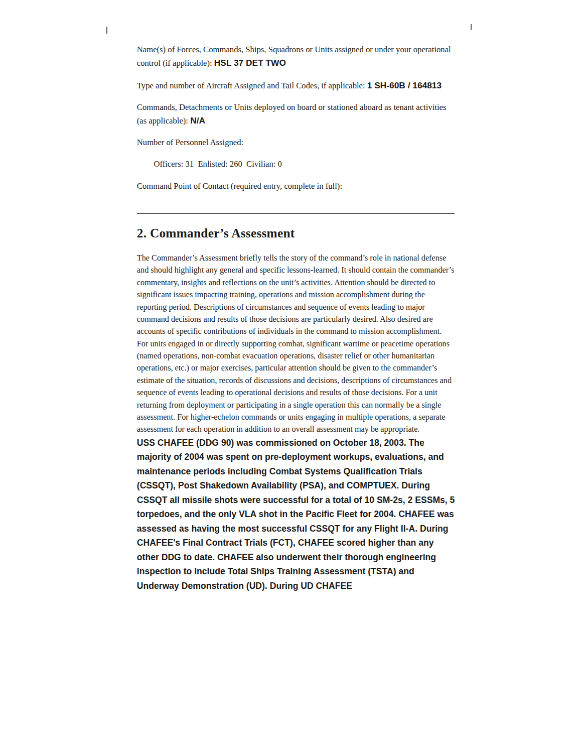Name(s) of Forces, Commands, Ships, Squadrons or Units assigned or under your operational control (if applicable): HSL 37 DET TWO
Type and number of Aircraft Assigned and Tail Codes, if applicable: 1 SH-60B / 164813
Commands, Detachments or Units deployed on board or stationed aboard as tenant activities (as applicable): N/A
Number of Personnel Assigned:
Officers: 31 Enlisted: 260 Civilian: 0
Command Point of Contact (required entry, complete in full):
2. Commander’s Assessment
The Commander’s Assessment briefly tells the story of the command’s role in national defense and should highlight any general and specific lessons-learned. It should contain the commander’s commentary, insights and reflections on the unit’s activities. Attention should be directed to significant issues impacting training, operations and mission accomplishment during the reporting period. Descriptions of circumstances and sequence of events leading to major command decisions and results of those decisions are particularly desired. Also desired are accounts of specific contributions of individuals in the command to mission accomplishment. For units engaged in or directly supporting combat, significant wartime or peacetime operations (named operations, non-combat evacuation operations, disaster relief or other humanitarian operations, etc.) or major exercises, particular attention should be given to the commander’s estimate of the situation, records of discussions and decisions, descriptions of circumstances and sequence of events leading to operational decisions and results of those decisions. For a unit returning from deployment or participating in a single operation this can normally be a single assessment. For higher-echelon commands or units engaging in multiple operations, a separate assessment for each operation in addition to an overall assessment may be appropriate.
USS CHAFEE (DDG 90) was commissioned on October 18, 2003. The majority of 2004 was spent on pre-deployment workups, evaluations, and maintenance periods including Combat Systems Qualification Trials (CSSQT), Post Shakedown Availability (PSA), and COMPTUEX. During CSSQT all missile shots were successful for a total of 10 SM-2s, 2 ESSMs, 5 torpedoes, and the only VLA shot in the Pacific Fleet for 2004. CHAFEE was assessed as having the most successful CSSQT for any Flight II-A. During CHAFEE's Final Contract Trials (FCT), CHAFEE scored higher than any other DDG to date. CHAFEE also underwent their thorough engineering inspection to include Total Ships Training Assessment (TSTA) and Underway Demonstration (UD). During UD CHAFEE